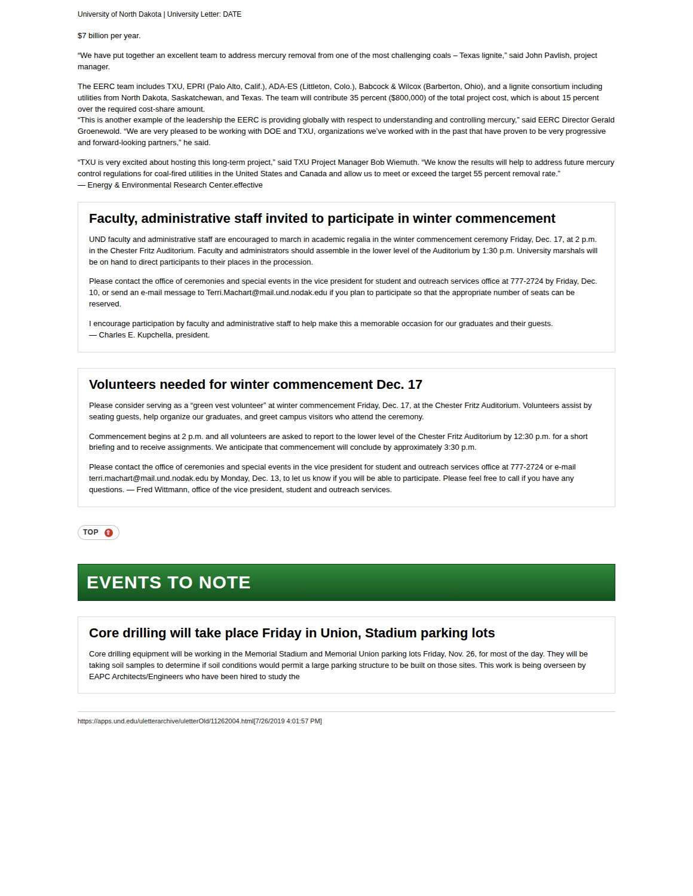University of North Dakota | University Letter: DATE
$7 billion per year.
“We have put together an excellent team to address mercury removal from one of the most challenging coals – Texas lignite,” said John Pavlish, project manager.
The EERC team includes TXU, EPRI (Palo Alto, Calif.), ADA-ES (Littleton, Colo.), Babcock & Wilcox (Barberton, Ohio), and a lignite consortium including utilities from North Dakota, Saskatchewan, and Texas. The team will contribute 35 percent ($800,000) of the total project cost, which is about 15 percent over the required cost-share amount.
“This is another example of the leadership the EERC is providing globally with respect to understanding and controlling mercury,” said EERC Director Gerald Groenewold. “We are very pleased to be working with DOE and TXU, organizations we’ve worked with in the past that have proven to be very progressive and forward-looking partners,” he said.
“TXU is very excited about hosting this long-term project,” said TXU Project Manager Bob Wiemuth. “We know the results will help to address future mercury control regulations for coal-fired utilities in the United States and Canada and allow us to meet or exceed the target 55 percent removal rate.”
— Energy & Environmental Research Center.effective
Faculty, administrative staff invited to participate in winter commencement
UND faculty and administrative staff are encouraged to march in academic regalia in the winter commencement ceremony Friday, Dec. 17, at 2 p.m. in the Chester Fritz Auditorium. Faculty and administrators should assemble in the lower level of the Auditorium by 1:30 p.m. University marshals will be on hand to direct participants to their places in the procession.
Please contact the office of ceremonies and special events in the vice president for student and outreach services office at 777-2724 by Friday, Dec. 10, or send an e-mail message to Terri.Machart@mail.und.nodak.edu if you plan to participate so that the appropriate number of seats can be reserved.
I encourage participation by faculty and administrative staff to help make this a memorable occasion for our graduates and their guests.
— Charles E. Kupchella, president.
Volunteers needed for winter commencement Dec. 17
Please consider serving as a “green vest volunteer” at winter commencement Friday, Dec. 17, at the Chester Fritz Auditorium. Volunteers assist by seating guests, help organize our graduates, and greet campus visitors who attend the ceremony.
Commencement begins at 2 p.m. and all volunteers are asked to report to the lower level of the Chester Fritz Auditorium by 12:30 p.m. for a short briefing and to receive assignments. We anticipate that commencement will conclude by approximately 3:30 p.m.
Please contact the office of ceremonies and special events in the vice president for student and outreach services office at 777-2724 or e-mail terri.machart@mail.und.nodak.edu by Monday, Dec. 13, to let us know if you will be able to participate. Please feel free to call if you have any questions. — Fred Wittmann, office of the vice president, student and outreach services.
TOP ⇧
EVENTS TO NOTE
Core drilling will take place Friday in Union, Stadium parking lots
Core drilling equipment will be working in the Memorial Stadium and Memorial Union parking lots Friday, Nov. 26, for most of the day. They will be taking soil samples to determine if soil conditions would permit a large parking structure to be built on those sites. This work is being overseen by EAPC Architects/Engineers who have been hired to study the
https://apps.und.edu/uletterarchive/uletterOld/11262004.html[7/26/2019 4:01:57 PM]